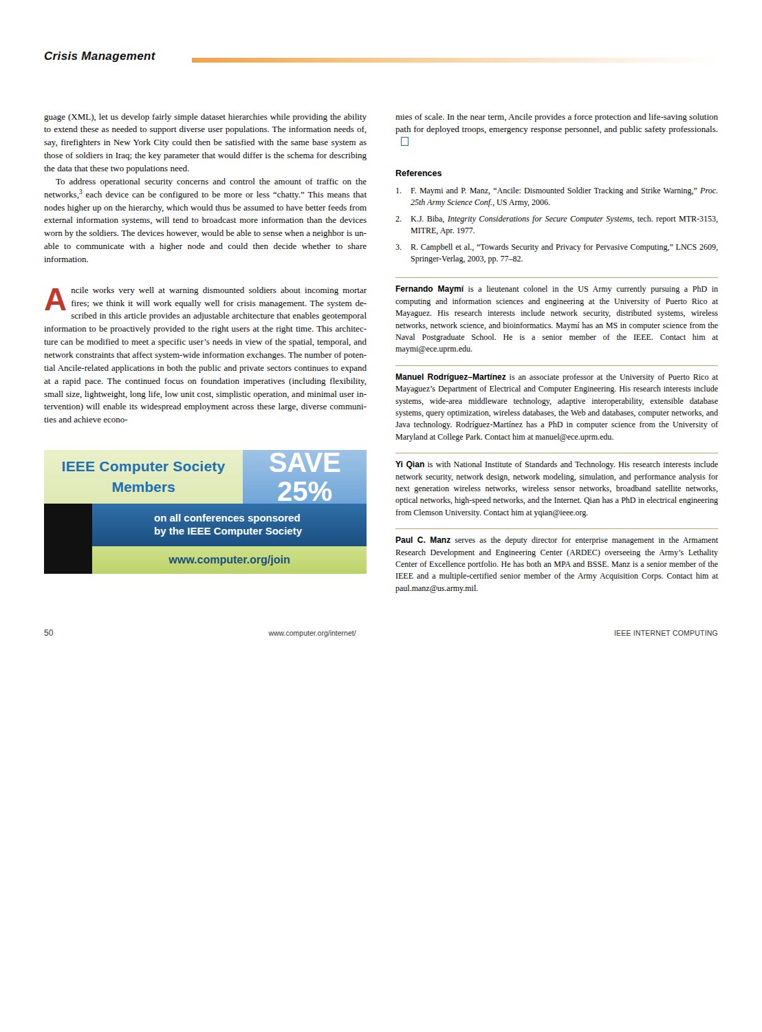Crisis Management
guage (XML), let us develop fairly simple dataset hierarchies while providing the ability to extend these as needed to support diverse user populations. The information needs of, say, firefighters in New York City could then be satisfied with the same base system as those of soldiers in Iraq; the key parameter that would differ is the schema for describing the data that these two populations need.
To address operational security concerns and control the amount of traffic on the networks,3 each device can be configured to be more or less “chatty.” This means that nodes higher up on the hierarchy, which would thus be assumed to have better feeds from external information systems, will tend to broadcast more information than the devices worn by the soldiers. The devices however, would be able to sense when a neighbor is unable to communicate with a higher node and could then decide whether to share information.
Ancile works very well at warning dismounted soldiers about incoming mortar fires; we think it will work equally well for crisis management. The system described in this article provides an adjustable architecture that enables geotemporal information to be proactively provided to the right users at the right time. This architecture can be modified to meet a specific user’s needs in view of the spatial, temporal, and network constraints that affect system-wide information exchanges. The number of potential Ancile-related applications in both the public and private sectors continues to expand at a rapid pace. The continued focus on foundation imperatives (including flexibility, small size, lightweight, long life, low unit cost, simplistic operation, and minimal user intervention) will enable its widespread employment across these large, diverse communities and achieve econo-
IEEE Computer Society
Members
SAVE
25%
on all conferences sponsored
by the IEEE Computer Society
www.computer.org/join
mies of scale. In the near term, Ancile provides a force protection and life-saving solution path for deployed troops, emergency response personnel, and public safety professionals.
References
F. Maymi and P. Manz, “Ancile: Dismounted Soldier Tracking and Strike Warning,” Proc. 25th Army Science Conf., US Army, 2006.
K.J. Biba, Integrity Considerations for Secure Computer Systems, tech. report MTR-3153, MITRE, Apr. 1977.
R. Campbell et al., “Towards Security and Privacy for Pervasive Computing,” LNCS 2609, Springer-Verlag, 2003, pp. 77–82.
Fernando Maymí is a lieutenant colonel in the US Army currently pursuing a PhD in computing and information sciences and engineering at the University of Puerto Rico at Mayaguez. His research interests include network security, distributed systems, wireless networks, network science, and bioinformatics. Maymí has an MS in computer science from the Naval Postgraduate School. He is a senior member of the IEEE. Contact him at maymi@ece.uprm.edu.
Manuel Rodríguez–Martínez is an associate professor at the University of Puerto Rico at Mayaguez’s Department of Electrical and Computer Engineering. His research interests include systems, wide-area middleware technology, adaptive interoperability, extensible database systems, query optimization, wireless databases, the Web and databases, computer networks, and Java technology. Rodríguez-Martínez has a PhD in computer science from the University of Maryland at College Park. Contact him at manuel@ece.uprm.edu.
Yi Qian is with National Institute of Standards and Technology. His research interests include network security, network design, network modeling, simulation, and performance analysis for next generation wireless networks, wireless sensor networks, broadband satellite networks, optical networks, high-speed networks, and the Internet. Qian has a PhD in electrical engineering from Clemson University. Contact him at yqian@ieee.org.
Paul C. Manz serves as the deputy director for enterprise management in the Armament Research Development and Engineering Center (ARDEC) overseeing the Army’s Lethality Center of Excellence portfolio. He has both an MPA and BSSE. Manz is a senior member of the IEEE and a multiple-certified senior member of the Army Acquisition Corps. Contact him at paul.manz@us.army.mil.
50
www.computer.org/internet/
IEEE INTERNET COMPUTING